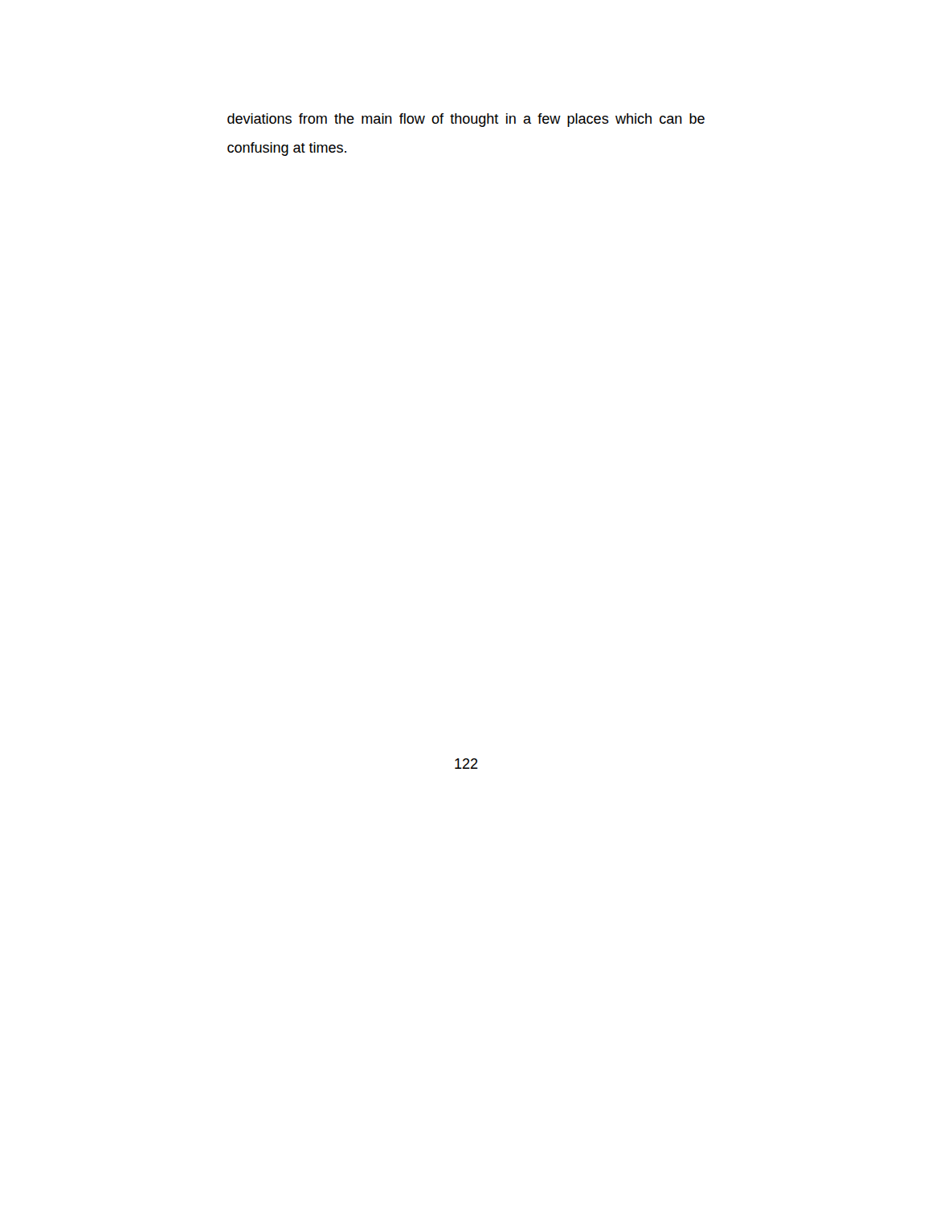deviations from the main flow of thought in a few places which can be confusing at times.
122